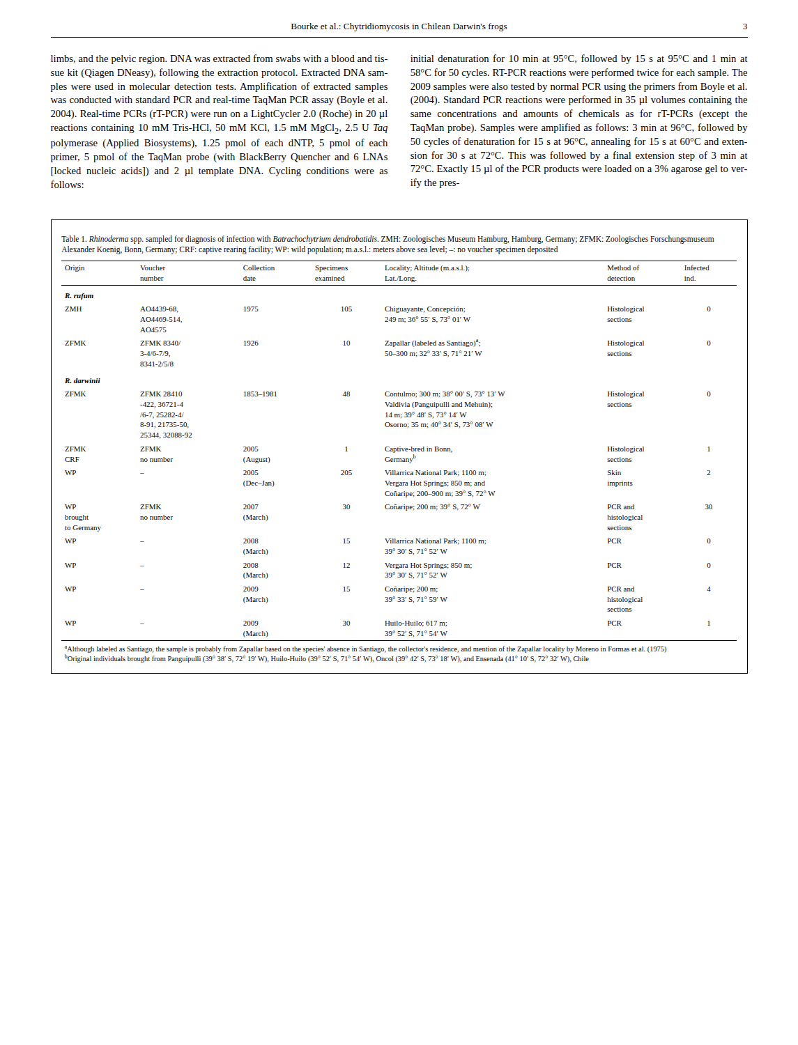Bourke et al.: Chytridiomycosis in Chilean Darwin's frogs 3
limbs, and the pelvic region. DNA was extracted from swabs with a blood and tissue kit (Qiagen DNeasy), following the extraction protocol. Extracted DNA samples were used in molecular detection tests. Amplification of extracted samples was conducted with standard PCR and real-time TaqMan PCR assay (Boyle et al. 2004). Real-time PCRs (rT-PCR) were run on a LightCycler 2.0 (Roche) in 20 µl reactions containing 10 mM Tris-HCl, 50 mM KCl, 1.5 mM MgCl2, 2.5 U Taq polymerase (Applied Biosystems), 1.25 pmol of each dNTP, 5 pmol of each primer, 5 pmol of the TaqMan probe (with BlackBerry Quencher and 6 LNAs [locked nucleic acids]) and 2 µl template DNA. Cycling conditions were as follows:
initial denaturation for 10 min at 95°C, followed by 15 s at 95°C and 1 min at 58°C for 50 cycles. RT-PCR reactions were performed twice for each sample. The 2009 samples were also tested by normal PCR using the primers from Boyle et al. (2004). Standard PCR reactions were performed in 35 µl volumes containing the same concentrations and amounts of chemicals as for rT-PCRs (except the TaqMan probe). Samples were amplified as follows: 3 min at 96°C, followed by 50 cycles of denaturation for 15 s at 96°C, annealing for 15 s at 60°C and extension for 30 s at 72°C. This was followed by a final extension step of 3 min at 72°C. Exactly 15 µl of the PCR products were loaded on a 3% agarose gel to verify the pres-
Table 1. Rhinoderma spp. sampled for diagnosis of infection with Batrachochytrium dendrobatidis . ZMH: Zoologisches Museum Hamburg, Hamburg, Germany; ZFMK: Zoologisches Forschungsmuseum Alexander Koenig, Bonn, Germany; CRF: captive rearing facility; WP: wild population; m.a.s.l.: meters above sea level; –: no voucher specimen deposited
| Origin | Voucher number | Collection date | Specimens examined | Locality; Altitude (m.a.s.l.); Lat./Long. | Method of detection | Infected ind. |
| --- | --- | --- | --- | --- | --- | --- |
| R. rufum |
| ZMH | AO4439-68, AO4469-514, AO4575 | 1975 | 105 | Chiguayante, Concepción; 249 m; 36° 55′ S, 73° 01′ W | Histological sections | 0 |
| ZFMK | ZFMK 8340/ 3-4/6-7/9, 8341-2/5/8 | 1926 | 10 | Zapallar (labeled as Santiago) a ; 50–300 m; 32° 33′ S, 71° 21′ W | Histological sections | 0 |
| R. darwinii |
| ZFMK | ZFMK 28410 -422, 36721-4 /6-7, 25282-4/ 8-91, 21735-50, 25344, 32088-92 | 1853–1981 | 48 | Contulmo; 300 m; 38° 00′ S, 73° 13′ W Valdivia (Panguipulli and Mehuin); 14 m; 39° 48′ S, 73° 14′ W Osorno; 35 m; 40° 34′ S, 73° 08′ W | Histological sections | 0 |
| ZFMK CRF | ZFMK no number | 2005 (August) | 1 | Captive-bred in Bonn, Germany b | Histological sections | 1 |
| WP | – | 2005 (Dec–Jan) | 205 | Villarrica National Park; 1100 m; Vergara Hot Springs; 850 m; and Coñaripe; 200–900 m; 39° S, 72° W | Skin imprints | 2 |
| WP brought to Germany | ZFMK no number | 2007 (March) | 30 | Coñaripe; 200 m; 39° S, 72° W | PCR and histological sections | 30 |
| WP | – | 2008 (March) | 15 | Villarrica National Park; 1100 m; 39° 30′ S, 71° 52′ W | PCR | 0 |
| WP | – | 2008 (March) | 12 | Vergara Hot Springs; 850 m; 39° 30′ S, 71° 52′ W | PCR | 0 |
| WP | – | 2009 (March) | 15 | Coñaripe; 200 m; 39° 33′ S, 71° 59′ W | PCR and histological sections | 4 |
| WP | – | 2009 (March) | 30 | Huilo-Huilo; 617 m; 39° 52′ S, 71° 54′ W | PCR | 1 |
| a Although labeled as Santiago, the sample is probably from Zapallar based on the species' absence in Santiago, the collector's residence, and mention of the Zapallar locality by Moreno in Formas et al. (1975) b Original individuals brought from Panguipulli (39° 38′ S, 72° 19′ W), Huilo-Huilo (39° 52′ S, 71° 54′ W), Oncol (39° 42′ S, 73° 18′ W), and Ensenada (41° 10′ S, 72° 32′ W), Chile |